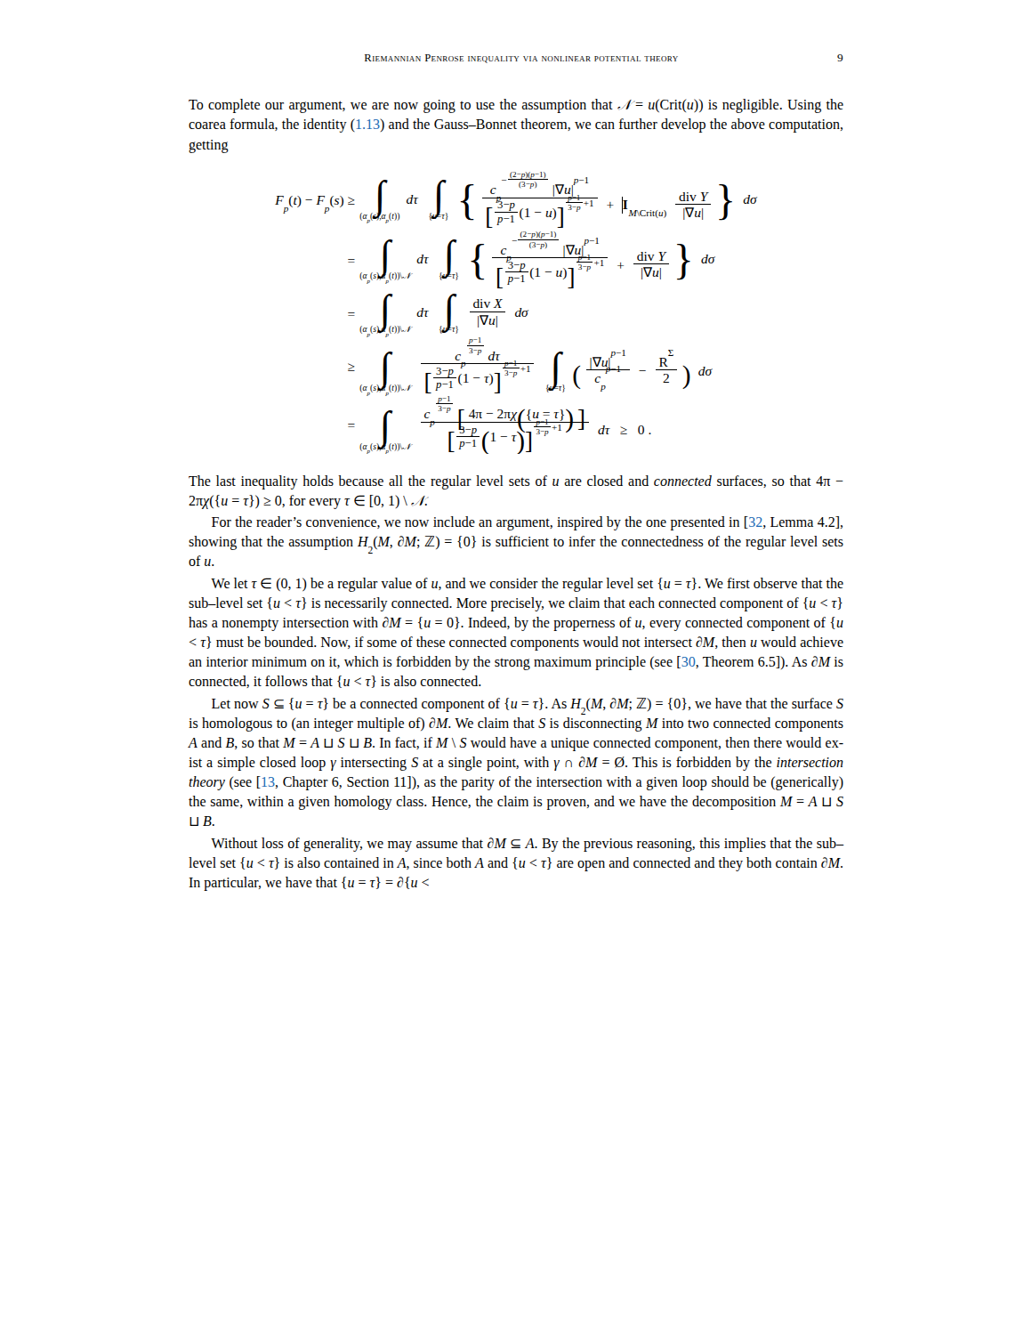Riemannian Penrose inequality via nonlinear potential theory 9
To complete our argument, we are now going to use the assumption that 𝒩 = u(Crit(u)) is negligible. Using the coarea formula, the identity (1.13) and the Gauss–Bonnet theorem, we can further develop the above computation, getting
| F p ( t ) − F p ( s ) | ≥ | ∫ ( α p ( s ), α p ( t )) dτ ∫ { u = τ } { c p − (2− p )( p −1) (3− p ) /∇ u / p −1 [ 3− p p −1 (1 − u ) ] p −1 3− p +1 + M \Crit( u ) div Y /∇ u / } dσ |
| | = | ∫ ( α p ( s ), α p ( t ))\ 𝒩 dτ ∫ { u = τ } { c p − (2− p )( p −1) (3− p ) /∇ u / p −1 [ 3− p p −1 (1 − u ) ] p −1 3− p +1 + div Y /∇ u / } dσ |
| | = | ∫ ( α p ( s ), α p ( t ))\ 𝒩 dτ ∫ { u = τ } div X /∇ u / dσ |
| | ≥ | ∫ ( α p ( s ), α p ( t ))\ 𝒩 c p p −1 3− p dτ [ 3− p p −1 (1 − τ ) ] p −1 3− p +1 ∫ { u = τ } ( /∇ u / p −1 c p p −1 − R Σ 2 ) dσ |
| | = | ∫ ( α p ( s ), α p ( t ))\ 𝒩 c p p −1 3− p [ 4π − 2π χ ( { u = τ } ) ] [ 3− p p −1 ( 1 − τ ) ] p −1 3− p +1 dτ ≥ 0 . |
The last inequality holds because all the regular level sets of u are closed and connected surfaces, so that 4π − 2πχ({u = τ}) ≥ 0, for every τ ∈ [0, 1) \ 𝒩.
For the reader’s convenience, we now include an argument, inspired by the one presented in [32, Lemma 4.2], showing that the assumption H2(M, ∂M; ℤ) = {0} is sufficient to infer the connectedness of the regular level sets of u.
We let τ ∈ (0, 1) be a regular value of u, and we consider the regular level set {u = τ}. We first observe that the sub–level set {u < τ} is necessarily connected. More precisely, we claim that each connected component of {u < τ} has a nonempty intersection with ∂M = {u = 0}. Indeed, by the properness of u, every connected component of {u < τ} must be bounded. Now, if some of these connected components would not intersect ∂M, then u would achieve an interior minimum on it, which is forbidden by the strong maximum principle (see [30, Theorem 6.5]). As ∂M is connected, it follows that {u < τ} is also connected.
Let now S ⊆ {u = τ} be a connected component of {u = τ}. As H2(M, ∂M; ℤ) = {0}, we have that the surface S is homologous to (an integer multiple of) ∂M. We claim that S is disconnecting M into two connected components A and B, so that M = A ⊔ S ⊔ B. In fact, if M \ S would have a unique connected component, then there would exist a simple closed loop γ intersecting S at a single point, with γ ∩ ∂M = Ø. This is forbidden by the intersection theory (see [13, Chapter 6, Section 11]), as the parity of the intersection with a given loop should be (generically) the same, within a given homology class. Hence, the claim is proven, and we have the decomposition M = A ⊔ S ⊔ B.
Without loss of generality, we may assume that ∂M ⊆ A. By the previous reasoning, this implies that the sub–level set {u < τ} is also contained in A, since both A and {u < τ} are open and connected and they both contain ∂M. In particular, we have that {u = τ} = ∂{u <